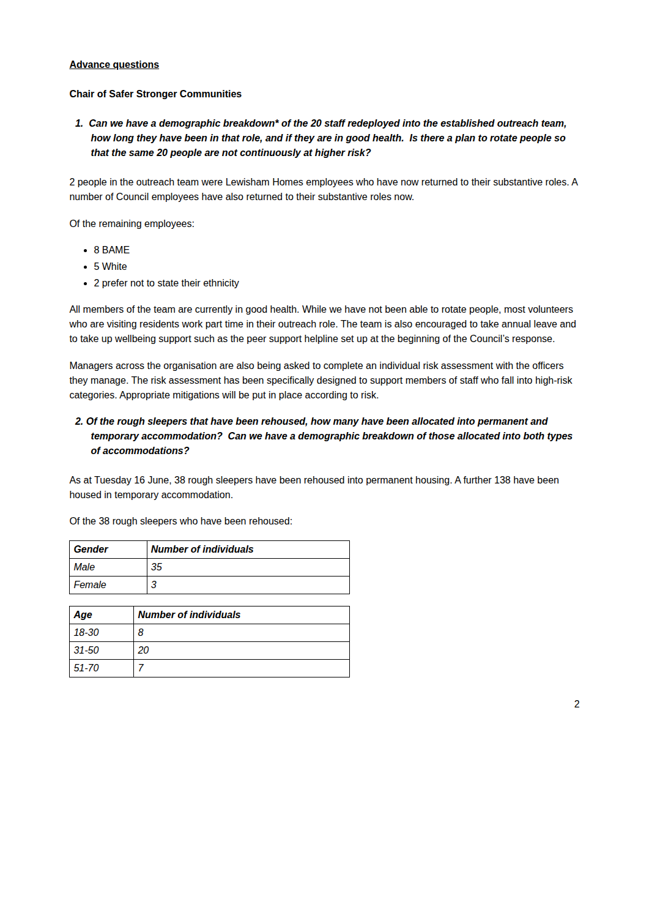Advance questions
Chair of Safer Stronger Communities
1. Can we have a demographic breakdown* of the 20 staff redeployed into the established outreach team, how long they have been in that role, and if they are in good health. Is there a plan to rotate people so that the same 20 people are not continuously at higher risk?
2 people in the outreach team were Lewisham Homes employees who have now returned to their substantive roles. A number of Council employees have also returned to their substantive roles now.
Of the remaining employees:
8 BAME
5 White
2 prefer not to state their ethnicity
All members of the team are currently in good health. While we have not been able to rotate people, most volunteers who are visiting residents work part time in their outreach role. The team is also encouraged to take annual leave and to take up wellbeing support such as the peer support helpline set up at the beginning of the Council’s response.
Managers across the organisation are also being asked to complete an individual risk assessment with the officers they manage. The risk assessment has been specifically designed to support members of staff who fall into high-risk categories. Appropriate mitigations will be put in place according to risk.
2. Of the rough sleepers that have been rehoused, how many have been allocated into permanent and temporary accommodation? Can we have a demographic breakdown of those allocated into both types of accommodations?
As at Tuesday 16 June, 38 rough sleepers have been rehoused into permanent housing. A further 138 have been housed in temporary accommodation.
Of the 38 rough sleepers who have been rehoused:
| Gender | Number of individuals |
| --- | --- |
| Male | 35 |
| Female | 3 |
| Age | Number of individuals |
| --- | --- |
| 18-30 | 8 |
| 31-50 | 20 |
| 51-70 | 7 |
2